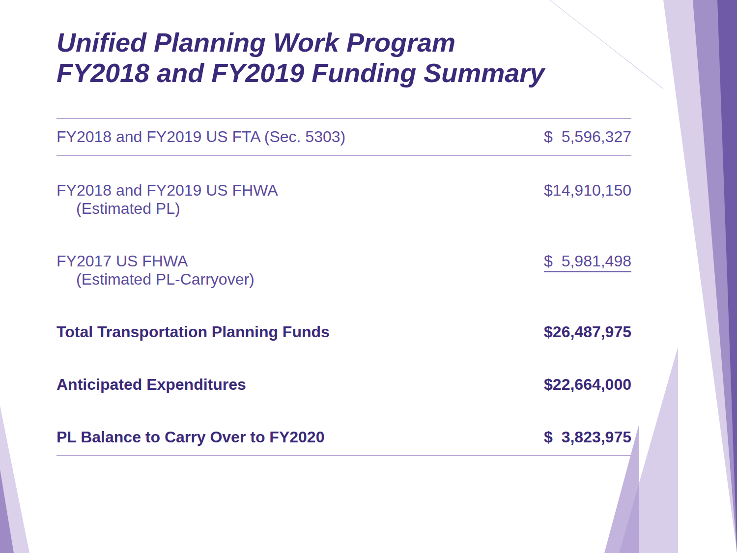Unified Planning Work Program
FY2018 and FY2019 Funding Summary
| FY2018 and FY2019 US FTA (Sec. 5303) | $ 5,596,327 |
| FY2018 and FY2019 US FHWA (Estimated PL) | $14,910,150 |
| FY2017 US FHWA (Estimated PL-Carryover) | $ 5,981,498 |
| Total Transportation Planning Funds | $26,487,975 |
| Anticipated Expenditures | $22,664,000 |
| PL Balance to Carry Over to FY2020 | $ 3,823,975 |